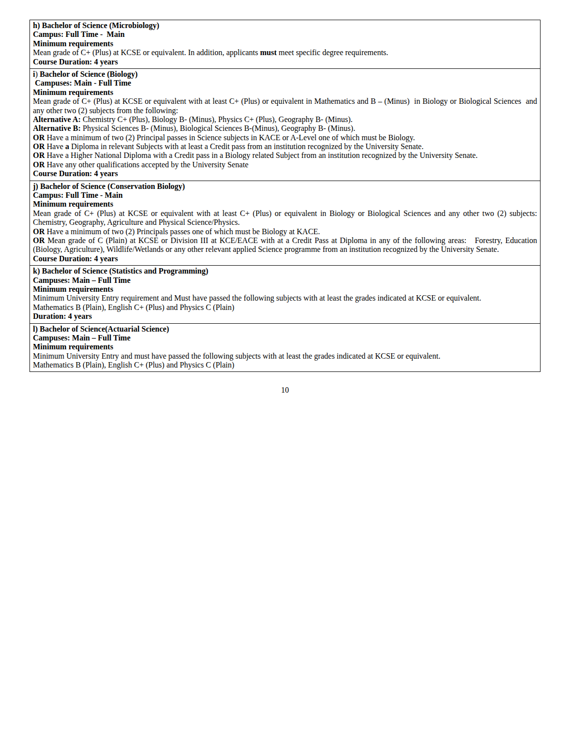| h) Bachelor of Science (Microbiology) Campus: Full Time - Main Minimum requirements Mean grade of C+ (Plus) at KCSE or equivalent. In addition, applicants must meet specific degree requirements. Course Duration: 4 years |
| i ) Bachelor of Science (Biology) Campuses: Main - Full Time Minimum requirements Mean grade of C+ (Plus) at KCSE or equivalent with at least C+ (Plus) or equivalent in Mathematics and B – (Minus) in Biology or Biological Sciences and any other two (2) subjects from the following: Alternative A: Chemistry C+ (Plus), Biology B- (Minus), Physics C+ (Plus), Geography B- (Minus). Alternative B: Physical Sciences B- (Minus), Biological Sciences B-(Minus), Geography B- (Minus). OR Have a minimum of two (2) Principal passes in Science subjects in KACE or A-Level one of which must be Biology. OR Have a Diploma in relevant Subjects with at least a Credit pass from an institution recognized by the University Senate. OR Have a Higher National Diploma with a Credit pass in a Biology related Subject from an institution recognized by the University Senate. OR Have any other qualifications accepted by the University Senate Course Duration: 4 years |
| j) Bachelor of Science (Conservation Biology) Campus: Full Time - Main Minimum requirements Mean grade of C+ (Plus) at KCSE or equivalent with at least C+ (Plus) or equivalent in Biology or Biological Sciences and any other two (2) subjects: Chemistry, Geography, Agriculture and Physical Science/Physics. OR Have a minimum of two (2) Principals passes one of which must be Biology at KACE. OR Mean grade of C (Plain) at KCSE or Division III at KCE/EACE with at a Credit Pass at Diploma in any of the following areas: Forestry, Education (Biology, Agriculture), Wildlife/Wetlands or any other relevant applied Science programme from an institution recognized by the University Senate. Course Duration: 4 years |
| k) Bachelor of Science (Statistics and Programming) Campuses: Main – Full Time Minimum requirements Minimum University Entry requirement and Must have passed the following subjects with at least the grades indicated at KCSE or equivalent. Mathematics B (Plain), English C+ (Plus) and Physics C (Plain) Duration: 4 years |
| l) Bachelor of Science(Actuarial Science) Campuses: Main – Full Time Minimum requirements Minimum University Entry and must have passed the following subjects with at least the grades indicated at KCSE or equivalent. Mathematics B (Plain), English C+ (Plus) and Physics C (Plain) |
10